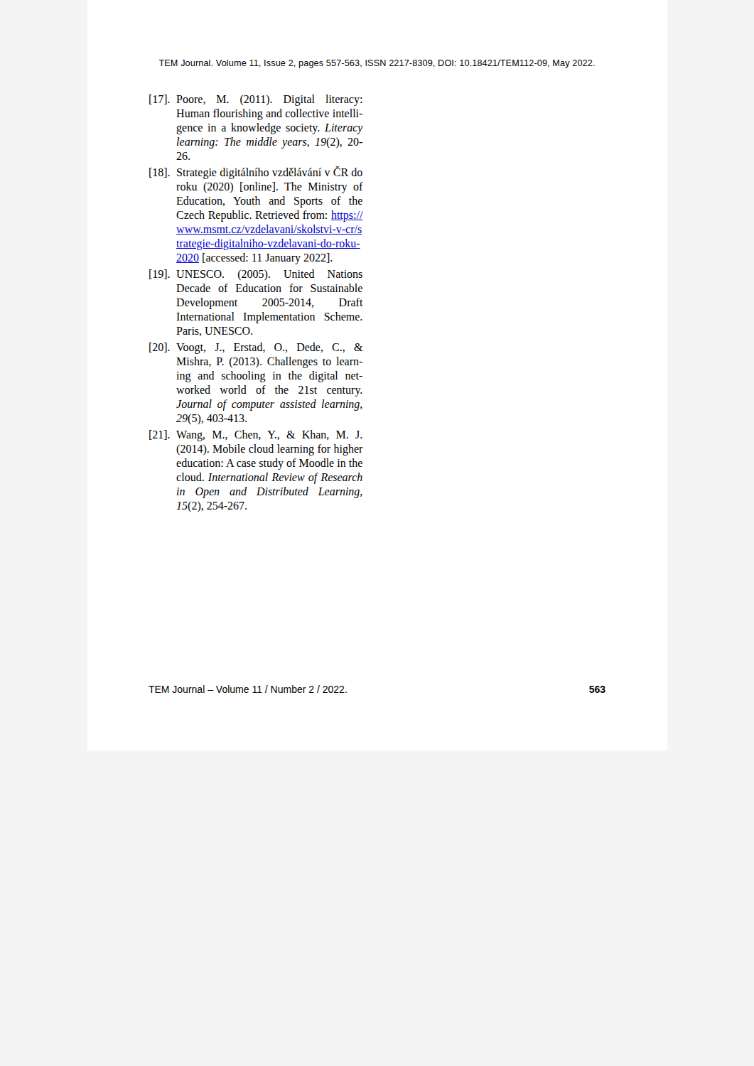TEM Journal. Volume 11, Issue 2, pages 557-563, ISSN 2217-8309, DOI: 10.18421/TEM112-09, May 2022.
[17]. Poore, M. (2011). Digital literacy: Human flourishing and collective intelligence in a knowledge society. Literacy learning: The middle years, 19(2), 20-26.
[18]. Strategie digitálního vzdělávání v ČR do roku (2020) [online]. The Ministry of Education, Youth and Sports of the Czech Republic. Retrieved from: https://www.msmt.cz/vzdelavani/skolstvi-v-cr/strategie-digitalniho-vzdelavani-do-roku-2020 [accessed: 11 January 2022].
[19]. UNESCO. (2005). United Nations Decade of Education for Sustainable Development 2005-2014, Draft International Implementation Scheme. Paris, UNESCO.
[20]. Voogt, J., Erstad, O., Dede, C., & Mishra, P. (2013). Challenges to learning and schooling in the digital networked world of the 21st century. Journal of computer assisted learning, 29(5), 403-413.
[21]. Wang, M., Chen, Y., & Khan, M. J. (2014). Mobile cloud learning for higher education: A case study of Moodle in the cloud. International Review of Research in Open and Distributed Learning, 15(2), 254-267.
TEM Journal – Volume 11 / Number 2 / 2022. 563